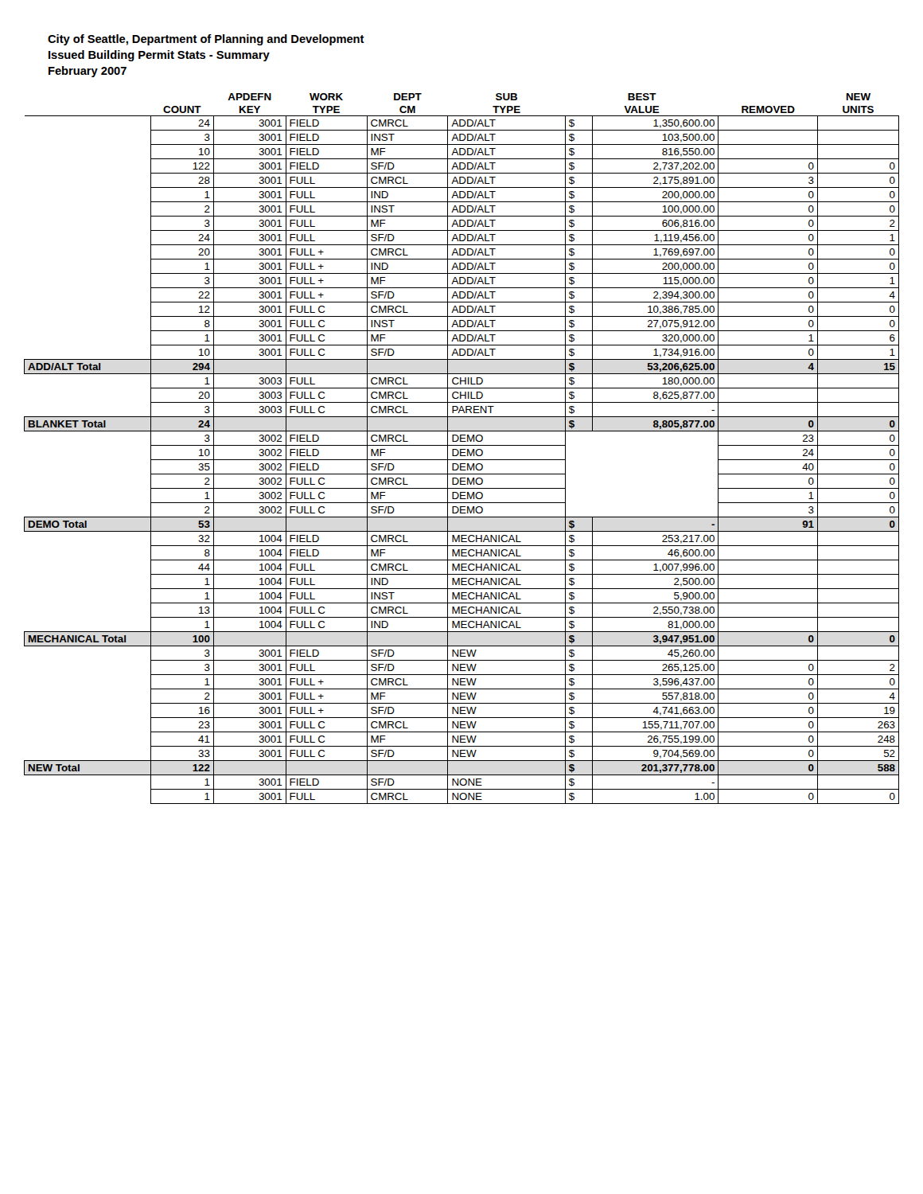City of Seattle, Department of Planning and Development
Issued Building Permit Stats - Summary
February 2007
| | | APDEFN | WORK | DEPT | SUB | BEST | | NEW |
| --- | --- | --- | --- | --- | --- | --- | --- | --- |
| | COUNT | KEY | TYPE | CM | TYPE | VALUE | REMOVED | UNITS |
| | 24 | 3001 | FIELD | CMRCL | ADD/ALT | $ | 1,350,600.00 | | |
| | 3 | 3001 | FIELD | INST | ADD/ALT | $ | 103,500.00 | | |
| | 10 | 3001 | FIELD | MF | ADD/ALT | $ | 816,550.00 | | |
| | 122 | 3001 | FIELD | SF/D | ADD/ALT | $ | 2,737,202.00 | 0 | 0 |
| | 28 | 3001 | FULL | CMRCL | ADD/ALT | $ | 2,175,891.00 | 3 | 0 |
| | 1 | 3001 | FULL | IND | ADD/ALT | $ | 200,000.00 | 0 | 0 |
| | 2 | 3001 | FULL | INST | ADD/ALT | $ | 100,000.00 | 0 | 0 |
| | 3 | 3001 | FULL | MF | ADD/ALT | $ | 606,816.00 | 0 | 2 |
| | 24 | 3001 | FULL | SF/D | ADD/ALT | $ | 1,119,456.00 | 0 | 1 |
| | 20 | 3001 | FULL + | CMRCL | ADD/ALT | $ | 1,769,697.00 | 0 | 0 |
| | 1 | 3001 | FULL + | IND | ADD/ALT | $ | 200,000.00 | 0 | 0 |
| | 3 | 3001 | FULL + | MF | ADD/ALT | $ | 115,000.00 | 0 | 1 |
| | 22 | 3001 | FULL + | SF/D | ADD/ALT | $ | 2,394,300.00 | 0 | 4 |
| | 12 | 3001 | FULL C | CMRCL | ADD/ALT | $ | 10,386,785.00 | 0 | 0 |
| | 8 | 3001 | FULL C | INST | ADD/ALT | $ | 27,075,912.00 | 0 | 0 |
| | 1 | 3001 | FULL C | MF | ADD/ALT | $ | 320,000.00 | 1 | 6 |
| | 10 | 3001 | FULL C | SF/D | ADD/ALT | $ | 1,734,916.00 | 0 | 1 |
| ADD/ALT Total | 294 | | | | | $ | 53,206,625.00 | 4 | 15 |
| | 1 | 3003 | FULL | CMRCL | CHILD | $ | 180,000.00 | | |
| | 20 | 3003 | FULL C | CMRCL | CHILD | $ | 8,625,877.00 | | |
| | 3 | 3003 | FULL C | CMRCL | PARENT | $ | - | | |
| BLANKET Total | 24 | | | | | $ | 8,805,877.00 | 0 | 0 |
| | 3 | 3002 | FIELD | CMRCL | DEMO | | | 23 | 0 |
| | 10 | 3002 | FIELD | MF | DEMO | | | 24 | 0 |
| | 35 | 3002 | FIELD | SF/D | DEMO | | | 40 | 0 |
| | 2 | 3002 | FULL C | CMRCL | DEMO | | | 0 | 0 |
| | 1 | 3002 | FULL C | MF | DEMO | | | 1 | 0 |
| | 2 | 3002 | FULL C | SF/D | DEMO | | | 3 | 0 |
| DEMO Total | 53 | | | | | $ | - | 91 | 0 |
| | 32 | 1004 | FIELD | CMRCL | MECHANICAL | $ | 253,217.00 | | |
| | 8 | 1004 | FIELD | MF | MECHANICAL | $ | 46,600.00 | | |
| | 44 | 1004 | FULL | CMRCL | MECHANICAL | $ | 1,007,996.00 | | |
| | 1 | 1004 | FULL | IND | MECHANICAL | $ | 2,500.00 | | |
| | 1 | 1004 | FULL | INST | MECHANICAL | $ | 5,900.00 | | |
| | 13 | 1004 | FULL C | CMRCL | MECHANICAL | $ | 2,550,738.00 | | |
| | 1 | 1004 | FULL C | IND | MECHANICAL | $ | 81,000.00 | | |
| MECHANICAL Total | 100 | | | | | $ | 3,947,951.00 | 0 | 0 |
| | 3 | 3001 | FIELD | SF/D | NEW | $ | 45,260.00 | | |
| | 3 | 3001 | FULL | SF/D | NEW | $ | 265,125.00 | 0 | 2 |
| | 1 | 3001 | FULL + | CMRCL | NEW | $ | 3,596,437.00 | 0 | 0 |
| | 2 | 3001 | FULL + | MF | NEW | $ | 557,818.00 | 0 | 4 |
| | 16 | 3001 | FULL + | SF/D | NEW | $ | 4,741,663.00 | 0 | 19 |
| | 23 | 3001 | FULL C | CMRCL | NEW | $ | 155,711,707.00 | 0 | 263 |
| | 41 | 3001 | FULL C | MF | NEW | $ | 26,755,199.00 | 0 | 248 |
| | 33 | 3001 | FULL C | SF/D | NEW | $ | 9,704,569.00 | 0 | 52 |
| NEW Total | 122 | | | | | $ | 201,377,778.00 | 0 | 588 |
| | 1 | 3001 | FIELD | SF/D | NONE | $ | - | | |
| | 1 | 3001 | FULL | CMRCL | NONE | $ | 1.00 | 0 | 0 |